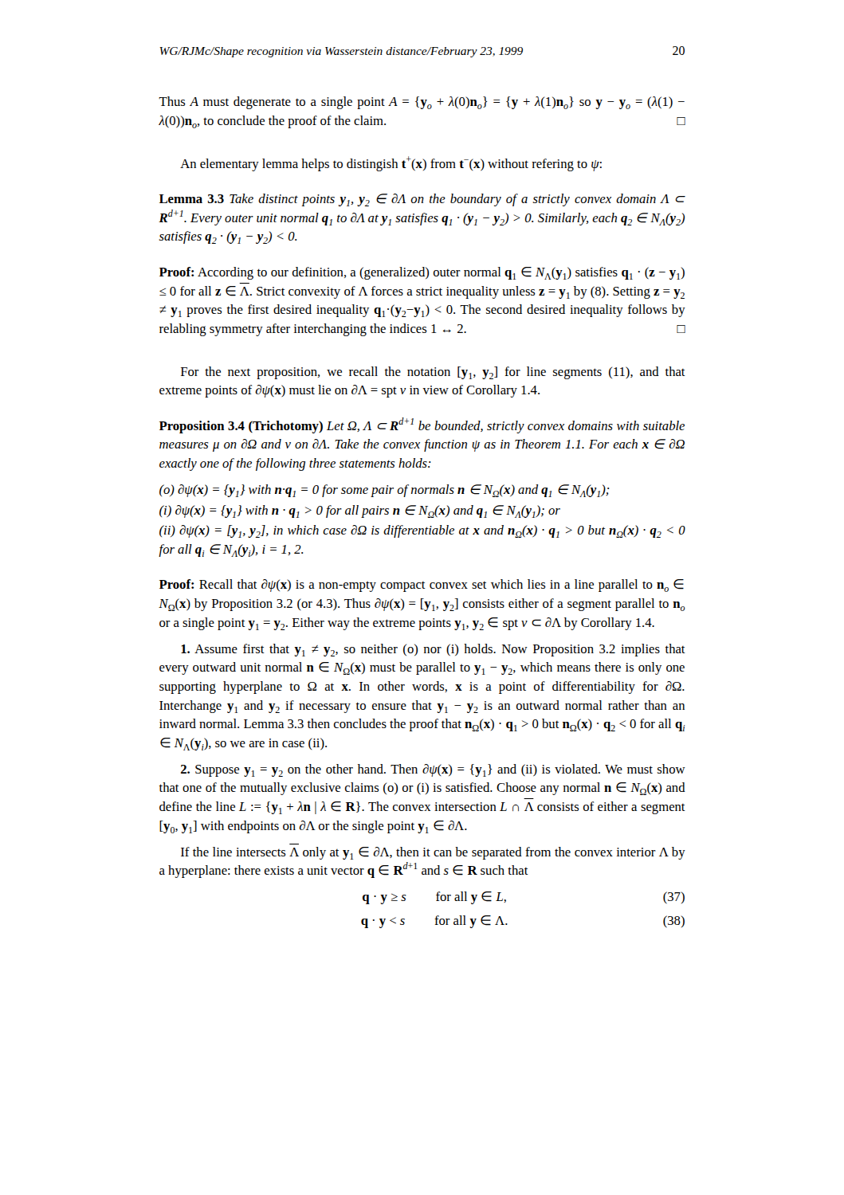WG/RJMc/Shape recognition via Wasserstein distance/February 23, 1999 20
Thus A must degenerate to a single point A = {yo + λ(0)no} = {y + λ(1)no} so y − yo = (λ(1) − λ(0))no, to conclude the proof of the claim.□
An elementary lemma helps to distingish t+(x) from t−(x) without refering to ψ:
Lemma 3.3 Take distinct points y1, y2 ∈ ∂Λ on the boundary of a strictly convex domain Λ ⊂ Rd+1. Every outer unit normal q1 to ∂Λ at y1 satisfies q1 · (y1 − y2) > 0. Similarly, each q2 ∈ NΛ(y2) satisfies q2 · (y1 − y2) < 0.
Proof: According to our definition, a (generalized) outer normal q1 ∈ NΛ(y1) satisfies q1 · (z − y1) ≤ 0 for all z ∈ Λ. Strict convexity of Λ forces a strict inequality unless z = y1 by (8). Setting z = y2 ≠ y1 proves the first desired inequality q1·(y2−y1) < 0. The second desired inequality follows by relabling symmetry after interchanging the indices 1 ↔ 2.□
For the next proposition, we recall the notation [y1, y2] for line segments (11), and that extreme points of ∂ψ(x) must lie on ∂Λ = spt ν in view of Corollary 1.4.
Proposition 3.4 (Trichotomy) Let Ω, Λ ⊂ Rd+1 be bounded, strictly convex domains with suitable measures μ on ∂Ω and ν on ∂Λ. Take the convex function ψ as in Theorem 1.1. For each x ∈ ∂Ω exactly one of the following three statements holds:
(o) ∂ψ(x) = {y1} with n·q1 = 0 for some pair of normals n ∈ NΩ(x) and q1 ∈ NΛ(y1);
(i) ∂ψ(x) = {y1} with n · q1 > 0 for all pairs n ∈ NΩ(x) and q1 ∈ NΛ(y1); or
(ii) ∂ψ(x) = [y1, y2], in which case ∂Ω is differentiable at x and nΩ(x) · q1 > 0 but nΩ(x) · q2 < 0 for all qi ∈ NΛ(yi), i = 1, 2.
Proof: Recall that ∂ψ(x) is a non-empty compact convex set which lies in a line parallel to no ∈ NΩ(x) by Proposition 3.2 (or 4.3). Thus ∂ψ(x) = [y1, y2] consists either of a segment parallel to no or a single point y1 = y2. Either way the extreme points y1, y2 ∈ spt ν ⊂ ∂Λ by Corollary 1.4.
1. Assume first that y1 ≠ y2, so neither (o) nor (i) holds. Now Proposition 3.2 implies that every outward unit normal n ∈ NΩ(x) must be parallel to y1 − y2, which means there is only one supporting hyperplane to Ω at x. In other words, x is a point of differentiability for ∂Ω. Interchange y1 and y2 if necessary to ensure that y1 − y2 is an outward normal rather than an inward normal. Lemma 3.3 then concludes the proof that nΩ(x) · q1 > 0 but nΩ(x) · q2 < 0 for all qi ∈ NΛ(yi), so we are in case (ii).
2. Suppose y1 = y2 on the other hand. Then ∂ψ(x) = {y1} and (ii) is violated. We must show that one of the mutually exclusive claims (o) or (i) is satisfied. Choose any normal n ∈ NΩ(x) and define the line L := {y1 + λn | λ ∈ R}. The convex intersection L ∩ Λ consists of either a segment [y0, y1] with endpoints on ∂Λ or the single point y1 ∈ ∂Λ.
If the line intersects Λ only at y1 ∈ ∂Λ, then it can be separated from the convex interior Λ by a hyperplane: there exists a unit vector q ∈ Rd+1 and s ∈ R such that
q · y ≥ s for all y ∈ L, (37)
q · y < s for all y ∈ Λ. (38)